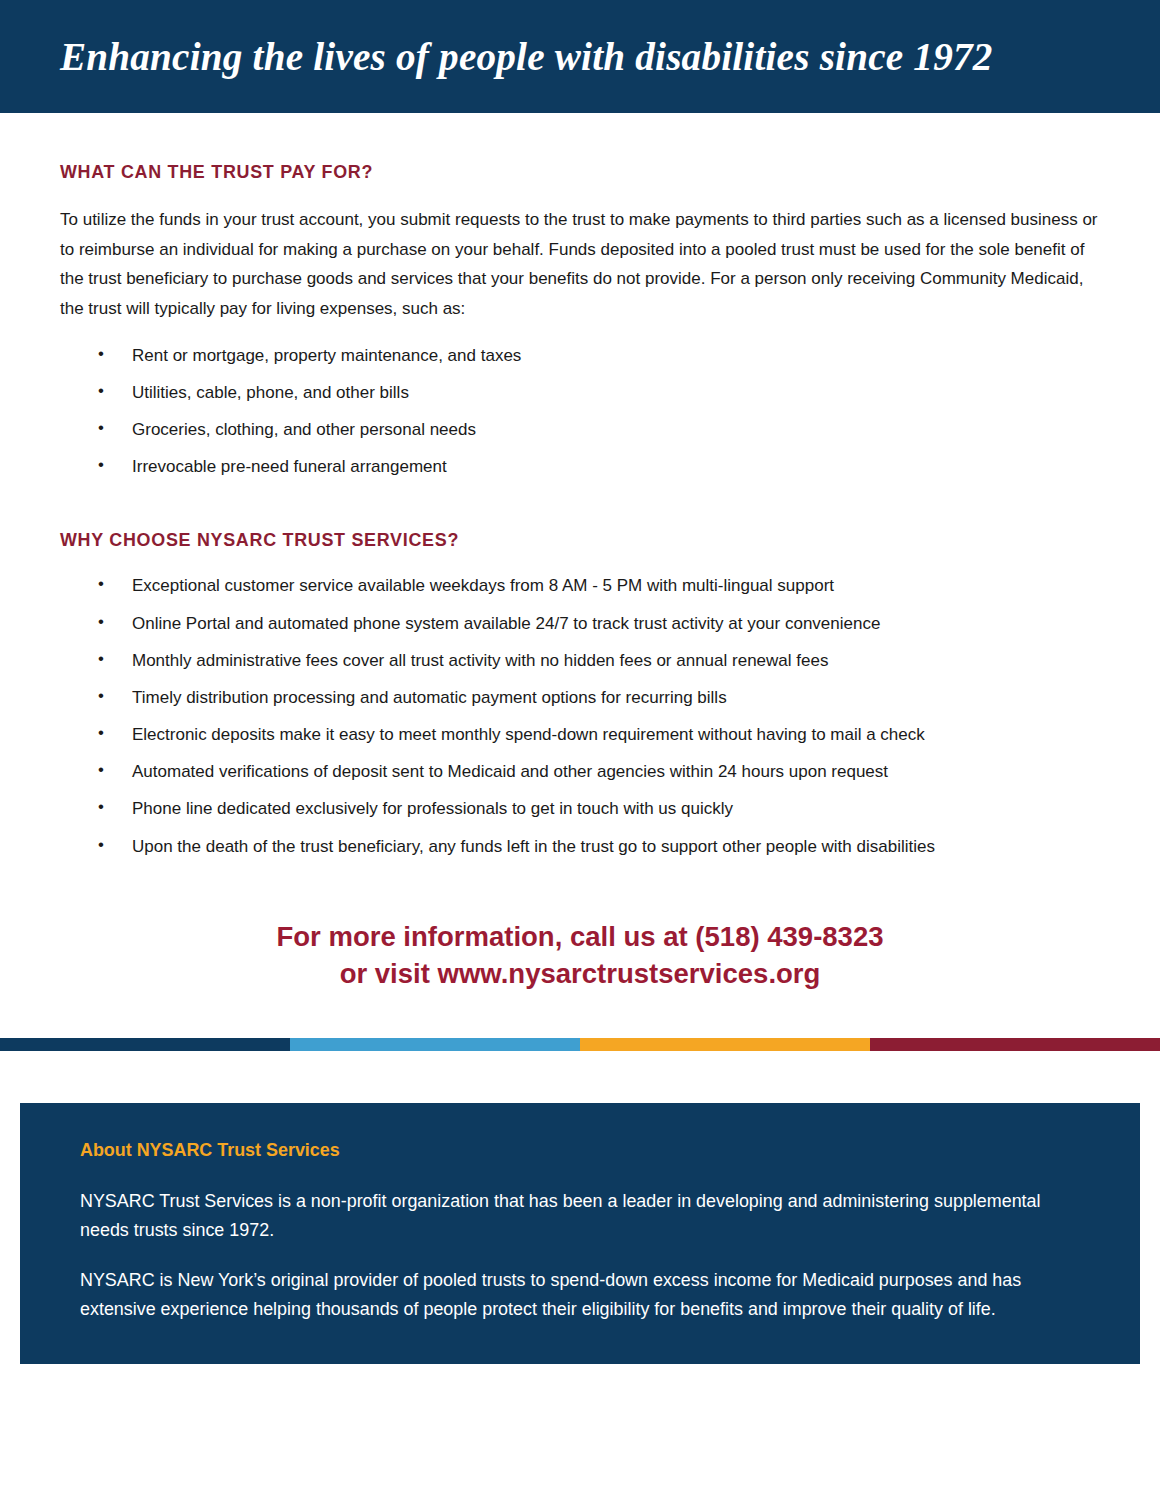Enhancing the lives of people with disabilities since 1972
What can the trust pay for?
To utilize the funds in your trust account, you submit requests to the trust to make payments to third parties such as a licensed business or to reimburse an individual for making a purchase on your behalf. Funds deposited into a pooled trust must be used for the sole benefit of the trust beneficiary to purchase goods and services that your benefits do not provide. For a person only receiving Community Medicaid, the trust will typically pay for living expenses, such as:
Rent or mortgage, property maintenance, and taxes
Utilities, cable, phone, and other bills
Groceries, clothing, and other personal needs
Irrevocable pre-need funeral arrangement
Why choose NYSARC Trust Services?
Exceptional customer service available weekdays from 8 AM - 5 PM with multi-lingual support
Online Portal and automated phone system available 24/7 to track trust activity at your convenience
Monthly administrative fees cover all trust activity with no hidden fees or annual renewal fees
Timely distribution processing and automatic payment options for recurring bills
Electronic deposits make it easy to meet monthly spend-down requirement without having to mail a check
Automated verifications of deposit sent to Medicaid and other agencies within 24 hours upon request
Phone line dedicated exclusively for professionals to get in touch with us quickly
Upon the death of the trust beneficiary, any funds left in the trust go to support other people with disabilities
For more information, call us at (518) 439-8323
or visit www.nysarctrustservices.org
About NYSARC Trust Services
NYSARC Trust Services is a non-profit organization that has been a leader in developing and administering supplemental needs trusts since 1972.
NYSARC is New York’s original provider of pooled trusts to spend-down excess income for Medicaid purposes and has extensive experience helping thousands of people protect their eligibility for benefits and improve their quality of life.